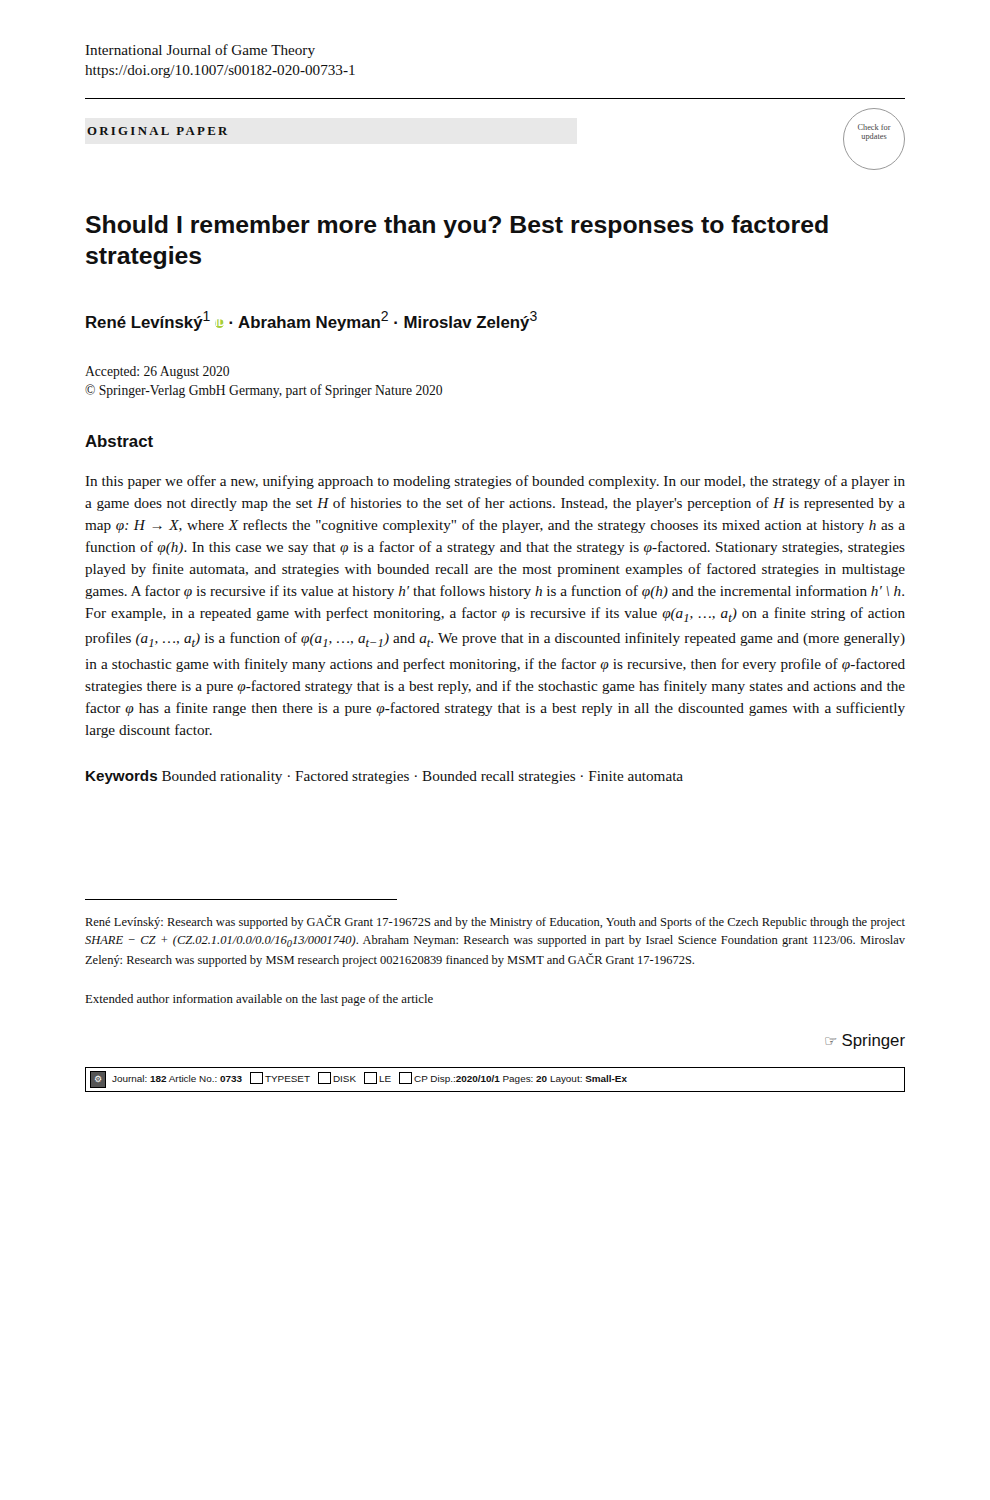International Journal of Game Theory https://doi.org/10.1007/s00182-020-00733-1
Original Paper
Check for
updates
Should I remember more than you? Best responses to factored strategies
René Levínský1 iD · Abraham Neyman2 · Miroslav Zelený3
Accepted: 26 August 2020
© Springer-Verlag GmbH Germany, part of Springer Nature 2020
Abstract
In this paper we offer a new, unifying approach to modeling strategies of bounded complexity. In our model, the strategy of a player in a game does not directly map the set H of histories to the set of her actions. Instead, the player's perception of H is represented by a map φ: H → X, where X reflects the "cognitive complexity" of the player, and the strategy chooses its mixed action at history h as a function of φ(h). In this case we say that φ is a factor of a strategy and that the strategy is φ-factored. Stationary strategies, strategies played by finite automata, and strategies with bounded recall are the most prominent examples of factored strategies in multistage games. A factor φ is recursive if its value at history h′ that follows history h is a function of φ(h) and the incremental information h′ \ h. For example, in a repeated game with perfect monitoring, a factor φ is recursive if its value φ(a1, …, at) on a finite string of action profiles (a1, …, at) is a function of φ(a1, …, at−1) and at. We prove that in a discounted infinitely repeated game and (more generally) in a stochastic game with finitely many actions and perfect monitoring, if the factor φ is recursive, then for every profile of φ-factored strategies there is a pure φ-factored strategy that is a best reply, and if the stochastic game has finitely many states and actions and the factor φ has a finite range then there is a pure φ-factored strategy that is a best reply in all the discounted games with a sufficiently large discount factor.
Keywords Bounded rationality · Factored strategies · Bounded recall strategies · Finite automata
René Levínský: Research was supported by GAČR Grant 17-19672S and by the Ministry of Education, Youth and Sports of the Czech Republic through the project SHARE − CZ + (CZ.02.1.01/0.0/0.0/16013/0001740). Abraham Neyman: Research was supported in part by Israel Science Foundation grant 1123/06. Miroslav Zelený: Research was supported by MSM research project 0021620839 financed by MSMT and GAČR Grant 17-19672S.
Extended author information available on the last page of the article
☞ Springer
⚙ Journal: 182 Article No.: 0733 TYPESET DISK LE CP Disp.:2020/10/1 Pages: 20 Layout: Small-Ex